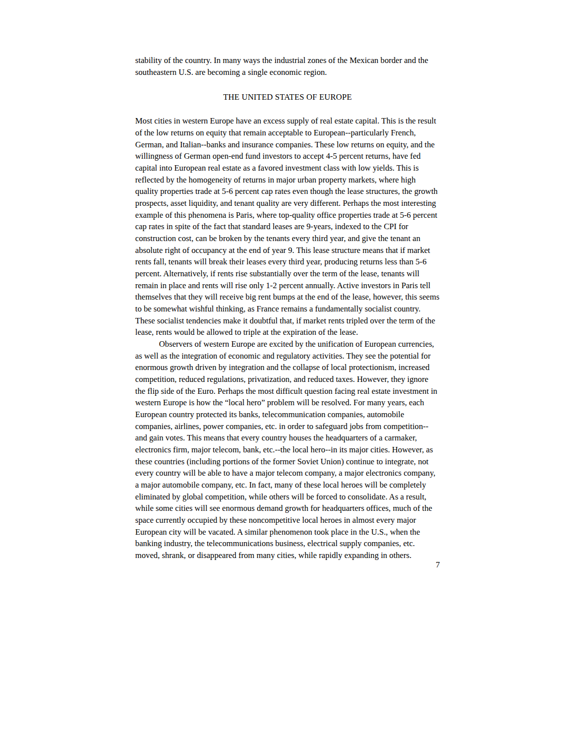stability of the country. In many ways the industrial zones of the Mexican border and the southeastern U.S. are becoming a single economic region.
THE UNITED STATES OF EUROPE
Most cities in western Europe have an excess supply of real estate capital. This is the result of the low returns on equity that remain acceptable to European--particularly French, German, and Italian--banks and insurance companies. These low returns on equity, and the willingness of German open-end fund investors to accept 4-5 percent returns, have fed capital into European real estate as a favored investment class with low yields. This is reflected by the homogeneity of returns in major urban property markets, where high quality properties trade at 5-6 percent cap rates even though the lease structures, the growth prospects, asset liquidity, and tenant quality are very different. Perhaps the most interesting example of this phenomena is Paris, where top-quality office properties trade at 5-6 percent cap rates in spite of the fact that standard leases are 9-years, indexed to the CPI for construction cost, can be broken by the tenants every third year, and give the tenant an absolute right of occupancy at the end of year 9. This lease structure means that if market rents fall, tenants will break their leases every third year, producing returns less than 5-6 percent. Alternatively, if rents rise substantially over the term of the lease, tenants will remain in place and rents will rise only 1-2 percent annually. Active investors in Paris tell themselves that they will receive big rent bumps at the end of the lease, however, this seems to be somewhat wishful thinking, as France remains a fundamentally socialist country. These socialist tendencies make it doubtful that, if market rents tripled over the term of the lease, rents would be allowed to triple at the expiration of the lease.
Observers of western Europe are excited by the unification of European currencies, as well as the integration of economic and regulatory activities. They see the potential for enormous growth driven by integration and the collapse of local protectionism, increased competition, reduced regulations, privatization, and reduced taxes. However, they ignore the flip side of the Euro. Perhaps the most difficult question facing real estate investment in western Europe is how the “local hero” problem will be resolved. For many years, each European country protected its banks, telecommunication companies, automobile companies, airlines, power companies, etc. in order to safeguard jobs from competition--and gain votes. This means that every country houses the headquarters of a carmaker, electronics firm, major telecom, bank, etc.--the local hero--in its major cities. However, as these countries (including portions of the former Soviet Union) continue to integrate, not every country will be able to have a major telecom company, a major electronics company, a major automobile company, etc. In fact, many of these local heroes will be completely eliminated by global competition, while others will be forced to consolidate. As a result, while some cities will see enormous demand growth for headquarters offices, much of the space currently occupied by these noncompetitive local heroes in almost every major European city will be vacated. A similar phenomenon took place in the U.S., when the banking industry, the telecommunications business, electrical supply companies, etc. moved, shrank, or disappeared from many cities, while rapidly expanding in others.
7